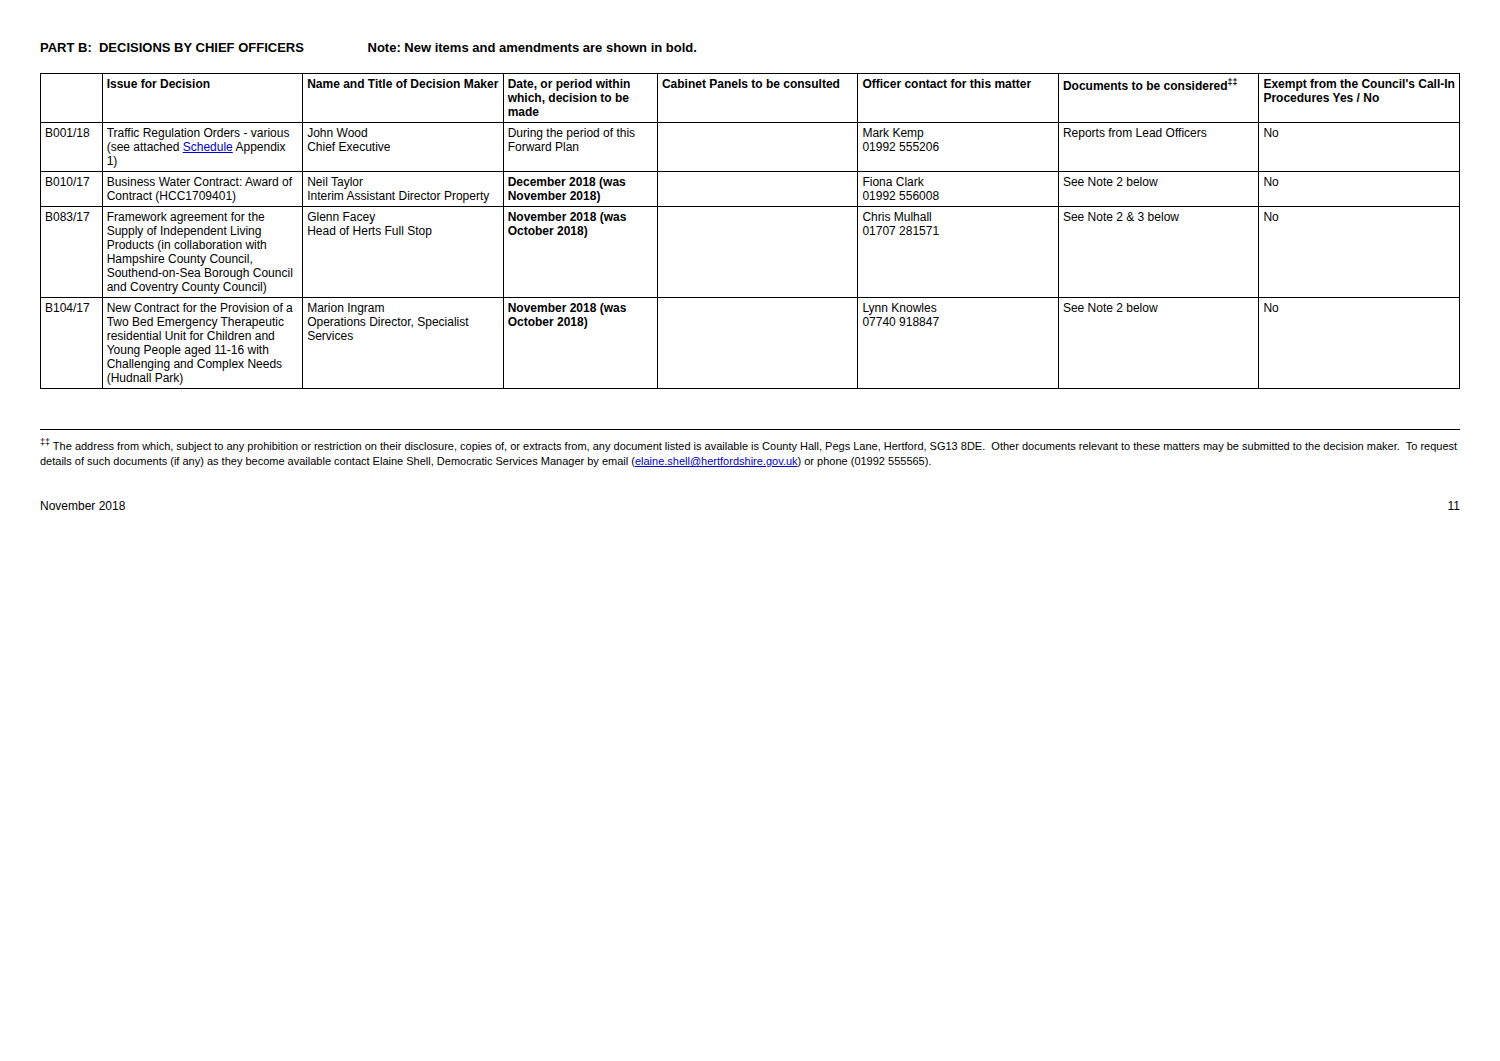PART B: DECISIONS BY CHIEF OFFICERS Note: New items and amendments are shown in bold.
| | Issue for Decision | Name and Title of Decision Maker | Date, or period within which, decision to be made | Cabinet Panels to be consulted | Officer contact for this matter | Documents to be considered ‡‡ | Exempt from the Council's Call-In Procedures Yes / No |
| --- | --- | --- | --- | --- | --- | --- | --- |
| B001/18 | Traffic Regulation Orders - various (see attached Schedule Appendix 1) | John Wood Chief Executive | During the period of this Forward Plan | | Mark Kemp 01992 555206 | Reports from Lead Officers | No |
| B010/17 | Business Water Contract: Award of Contract (HCC1709401) | Neil Taylor Interim Assistant Director Property | December 2018 (was November 2018) | | Fiona Clark 01992 556008 | See Note 2 below | No |
| B083/17 | Framework agreement for the Supply of Independent Living Products (in collaboration with Hampshire County Council, Southend-on-Sea Borough Council and Coventry County Council) | Glenn Facey Head of Herts Full Stop | November 2018 (was October 2018) | | Chris Mulhall 01707 281571 | See Note 2 & 3 below | No |
| B104/17 | New Contract for the Provision of a Two Bed Emergency Therapeutic residential Unit for Children and Young People aged 11-16 with Challenging and Complex Needs (Hudnall Park) | Marion Ingram Operations Director, Specialist Services | November 2018 (was October 2018) | | Lynn Knowles 07740 918847 | See Note 2 below | No |
‡‡ The address from which, subject to any prohibition or restriction on their disclosure, copies of, or extracts from, any document listed is available is County Hall, Pegs Lane, Hertford, SG13 8DE. Other documents relevant to these matters may be submitted to the decision maker. To request details of such documents (if any) as they become available contact Elaine Shell, Democratic Services Manager by email (elaine.shell@hertfordshire.gov.uk) or phone (01992 555565).
November 2018 11